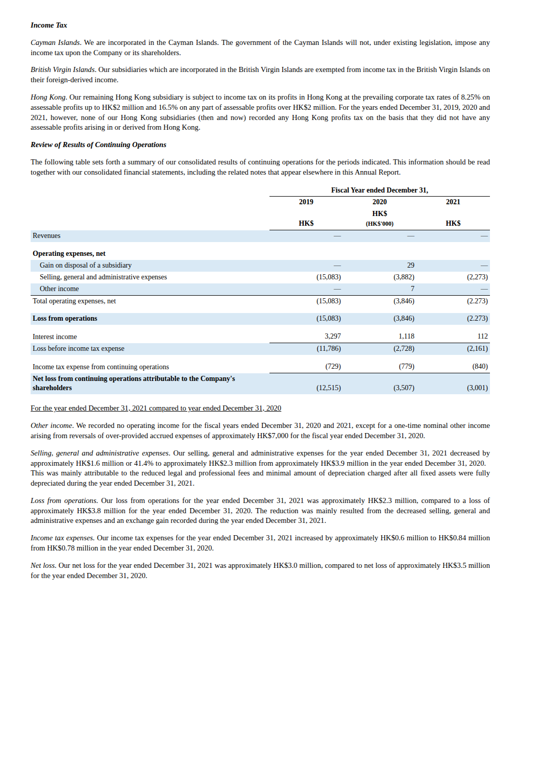Income Tax
Cayman Islands. We are incorporated in the Cayman Islands. The government of the Cayman Islands will not, under existing legislation, impose any income tax upon the Company or its shareholders.
British Virgin Islands. Our subsidiaries which are incorporated in the British Virgin Islands are exempted from income tax in the British Virgin Islands on their foreign-derived income.
Hong Kong. Our remaining Hong Kong subsidiary is subject to income tax on its profits in Hong Kong at the prevailing corporate tax rates of 8.25% on assessable profits up to HK$2 million and 16.5% on any part of assessable profits over HK$2 million. For the years ended December 31, 2019, 2020 and 2021, however, none of our Hong Kong subsidiaries (then and now) recorded any Hong Kong profits tax on the basis that they did not have any assessable profits arising in or derived from Hong Kong.
Review of Results of Continuing Operations
The following table sets forth a summary of our consolidated results of continuing operations for the periods indicated. This information should be read together with our consolidated financial statements, including the related notes that appear elsewhere in this Annual Report.
| | Fiscal Year ended December 31, |
| | 2019 | 2020 | 2021 |
| | HK$ | HK$ (HK$'000) | HK$ |
| Revenues | — | — | — |
| Operating expenses, net | | | |
| Gain on disposal of a subsidiary | — | 29 | — |
| Selling, general and administrative expenses | (15,083) | (3,882) | (2,273) |
| Other income | — | 7 | — |
| Total operating expenses, net | (15,083) | (3,846) | (2.273) |
| Loss from operations | (15,083) | (3,846) | (2.273) |
| Interest income | 3,297 | 1,118 | 112 |
| Loss before income tax expense | (11,786) | (2,728) | (2,161) |
| Income tax expense from continuing operations | (729) | (779) | (840) |
| Net loss from continuing operations attributable to the Company's shareholders | (12,515) | (3,507) | (3,001) |
For the year ended December 31, 2021 compared to year ended December 31, 2020
Other income. We recorded no operating income for the fiscal years ended December 31, 2020 and 2021, except for a one-time nominal other income arising from reversals of over-provided accrued expenses of approximately HK$7,000 for the fiscal year ended December 31, 2020.
Selling, general and administrative expenses. Our selling, general and administrative expenses for the year ended December 31, 2021 decreased by approximately HK$1.6 million or 41.4% to approximately HK$2.3 million from approximately HK$3.9 million in the year ended December 31, 2020. This was mainly attributable to the reduced legal and professional fees and minimal amount of depreciation charged after all fixed assets were fully depreciated during the year ended December 31, 2021.
Loss from operations. Our loss from operations for the year ended December 31, 2021 was approximately HK$2.3 million, compared to a loss of approximately HK$3.8 million for the year ended December 31, 2020. The reduction was mainly resulted from the decreased selling, general and administrative expenses and an exchange gain recorded during the year ended December 31, 2021.
Income tax expenses. Our income tax expenses for the year ended December 31, 2021 increased by approximately HK$0.6 million to HK$0.84 million from HK$0.78 million in the year ended December 31, 2020.
Net loss. Our net loss for the year ended December 31, 2021 was approximately HK$3.0 million, compared to net loss of approximately HK$3.5 million for the year ended December 31, 2020.